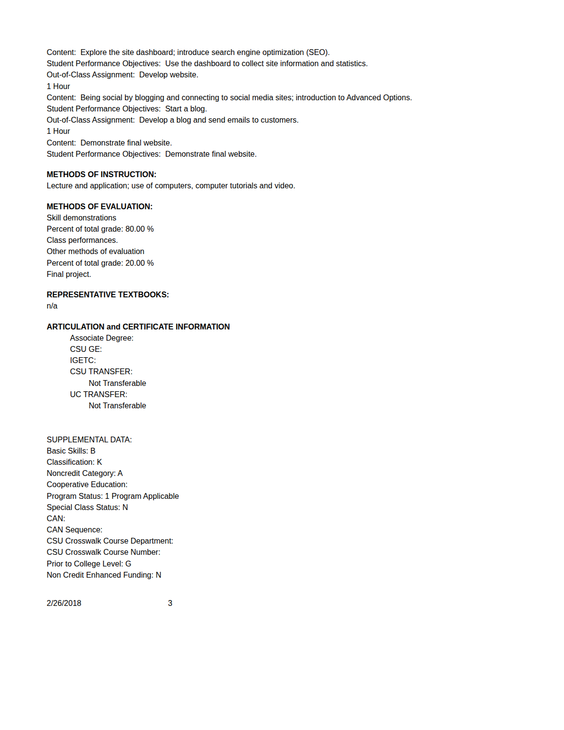Content: Explore the site dashboard; introduce search engine optimization (SEO).
Student Performance Objectives: Use the dashboard to collect site information and statistics.
Out-of-Class Assignment: Develop website.
1 Hour
Content: Being social by blogging and connecting to social media sites; introduction to Advanced Options.
Student Performance Objectives: Start a blog.
Out-of-Class Assignment: Develop a blog and send emails to customers.
1 Hour
Content: Demonstrate final website.
Student Performance Objectives: Demonstrate final website.
METHODS OF INSTRUCTION:
Lecture and application; use of computers, computer tutorials and video.
METHODS OF EVALUATION:
Skill demonstrations
Percent of total grade: 80.00 %
Class performances.
Other methods of evaluation
Percent of total grade: 20.00 %
Final project.
REPRESENTATIVE TEXTBOOKS:
n/a
ARTICULATION and CERTIFICATE INFORMATION
Associate Degree:
CSU GE:
IGETC:
CSU TRANSFER:
Not Transferable
UC TRANSFER:
Not Transferable
SUPPLEMENTAL DATA:
Basic Skills: B
Classification: K
Noncredit Category: A
Cooperative Education:
Program Status: 1 Program Applicable
Special Class Status: N
CAN:
CAN Sequence:
CSU Crosswalk Course Department:
CSU Crosswalk Course Number:
Prior to College Level: G
Non Credit Enhanced Funding: N
2/26/2018 3